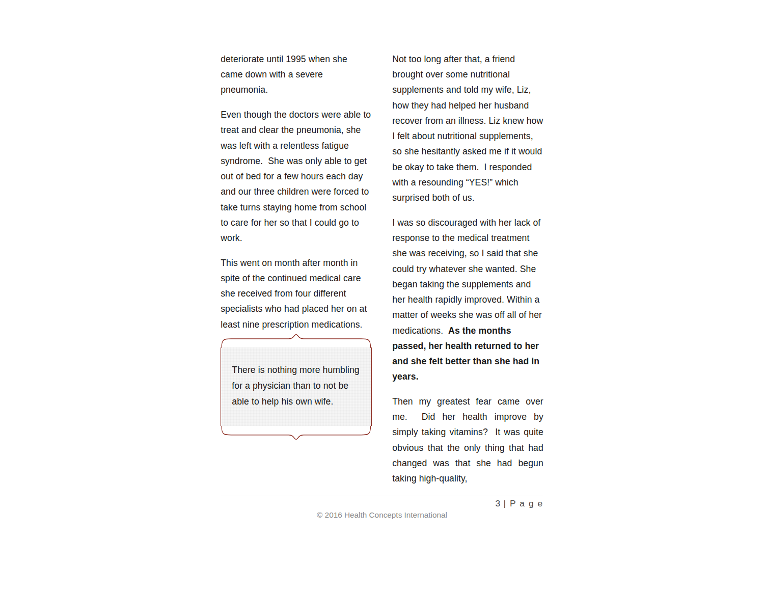deteriorate until 1995 when she came down with a severe pneumonia.
Even though the doctors were able to treat and clear the pneumonia, she was left with a relentless fatigue syndrome. She was only able to get out of bed for a few hours each day and our three children were forced to take turns staying home from school to care for her so that I could go to work.
This went on month after month in spite of the continued medical care she received from four different specialists who had placed her on at least nine prescription medications.
There is nothing more humbling for a physician than to not be able to help his own wife.
Not too long after that, a friend brought over some nutritional supplements and told my wife, Liz, how they had helped her husband recover from an illness. Liz knew how I felt about nutritional supplements, so she hesitantly asked me if it would be okay to take them. I responded with a resounding “YES!” which surprised both of us.
I was so discouraged with her lack of response to the medical treatment she was receiving, so I said that she could try whatever she wanted. She began taking the supplements and her health rapidly improved. Within a matter of weeks she was off all of her medications. As the months passed, her health returned to her and she felt better than she had in years.
Then my greatest fear came over me. Did her health improve by simply taking vitamins? It was quite obvious that the only thing that had changed was that she had begun taking high-quality,
3 | P a g e
© 2016 Health Concepts International